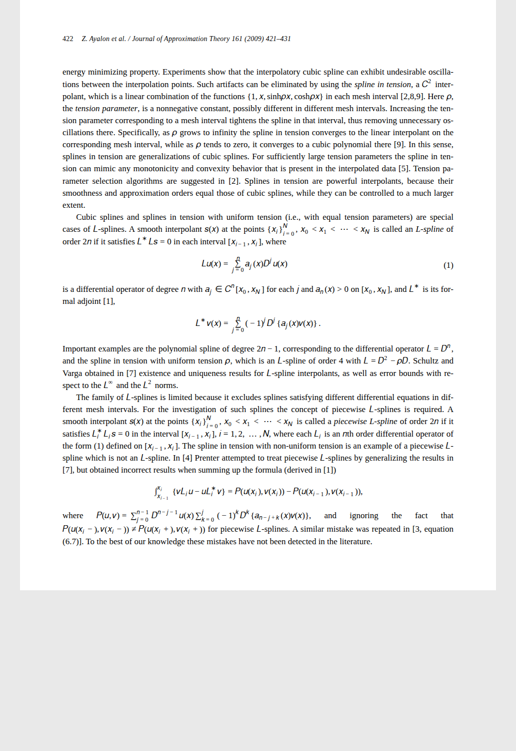422 Z. Ayalon et al. / Journal of Approximation Theory 161 (2009) 421–431
energy minimizing property. Experiments show that the interpolatory cubic spline can exhibit undesirable oscillations between the interpolation points. Such artifacts can be eliminated by using the spline in tension, a C2 interpolant, which is a linear combination of the functions {1,x,sinh⁡ρx,cosh⁡ρx} in each mesh interval [2,8,9]. Here ρ, the tension parameter, is a nonnegative constant, possibly different in different mesh intervals. Increasing the tension parameter corresponding to a mesh interval tightens the spline in that interval, thus removing unnecessary oscillations there. Specifically, as ρ grows to infinity the spline in tension converges to the linear interpolant on the corresponding mesh interval, while as ρ tends to zero, it converges to a cubic polynomial there [9]. In this sense, splines in tension are generalizations of cubic splines. For sufficiently large tension parameters the spline in tension can mimic any monotonicity and convexity behavior that is present in the interpolated data [5]. Tension parameter selection algorithms are suggested in [2]. Splines in tension are powerful interpolants, because their smoothness and approximation orders equal those of cubic splines, while they can be controlled to a much larger extent.
Cubic splines and splines in tension with uniform tension (i.e., with equal tension parameters) are special cases of L-splines. A smooth interpolant s(x) at the points {xi}i=0N, x0<x1<⋯<xN is called an L-spline of order 2n if it satisfies L∗Ls=0 in each interval [xi−1,xi], where
Lu(x) = ∑j=0n aj(x) Dju(x)
(1)
is a differential operator of degree n with aj∈Cn[x0,xN] for each j and an(x)>0 on [x0,xN], and L∗ is its formal adjoint [1],
L∗v(x) = ∑j=0n (−1)j Dj {aj(x)v(x)} .
Important examples are the polynomial spline of degree 2n−1, corresponding to the differential operator L=Dn, and the spline in tension with uniform tension ρ, which is an L-spline of order 4 with L=D2−ρD. Schultz and Varga obtained in [7] existence and uniqueness results for L-spline interpolants, as well as error bounds with respect to the L∞ and the L2 norms.
The family of L-splines is limited because it excludes splines satisfying different differential equations in different mesh intervals. For the investigation of such splines the concept of piecewise L-splines is required. A smooth interpolant s(x) at the points {xi}i=0N, x0<x1<⋯<xN is called a piecewise L-spline of order 2n if it satisfies Li∗Lis=0 in the interval [xi−1,xi], i=1,2,…,N, where each Li is an nth order differential operator of the form (1) defined on [xi−1,xi]. The spline in tension with non-uniform tension is an example of a piecewise L-spline which is not an L-spline. In [4] Prenter attempted to treat piecewise L-splines by generalizing the results in [7], but obtained incorrect results when summing up the formula (derived in [1])
∫xi−1xi {vLiu−uLi∗v} = P(u(xi),v(xi)) − P(u(xi−1),v(xi−1)) ,
where P(u,v)=∑j=0n−1Dn−j−1u(x)∑k=0j(−1)kDk{an−j+k(x)v(x)}, and ignoring the fact that P(u(xi−),v(xi−))≠P(u(xi+),v(xi+)) for piecewise L-splines. A similar mistake was repeated in [3, equation (6.7)]. To the best of our knowledge these mistakes have not been detected in the literature.